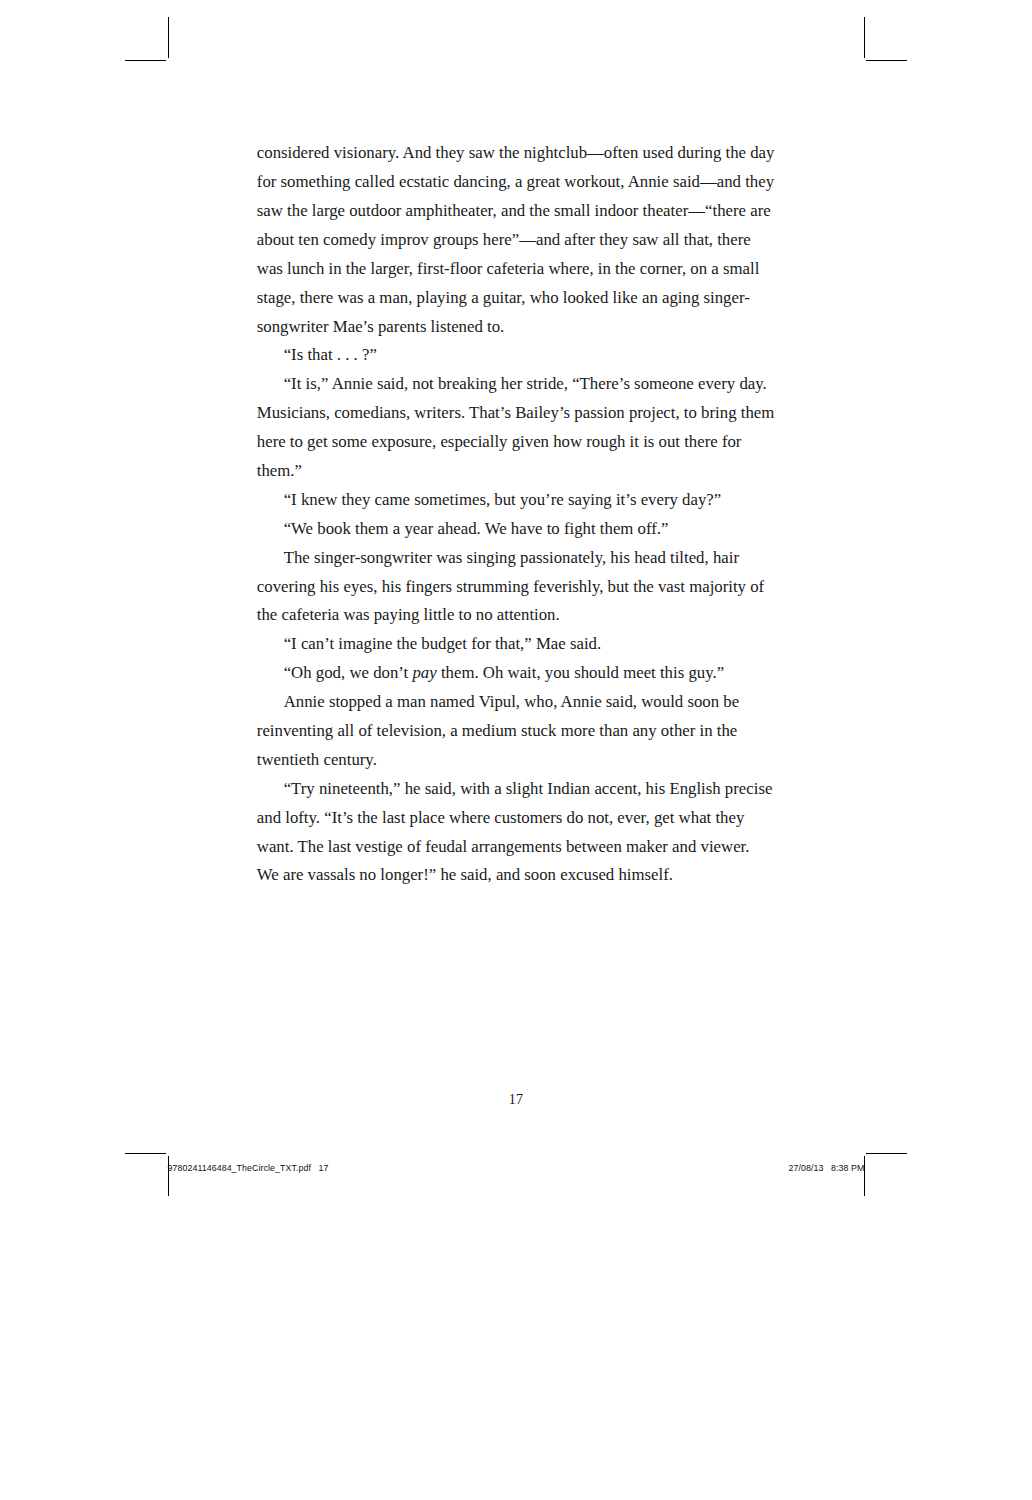considered visionary. And they saw the nightclub—often used during the day for something called ecstatic dancing, a great workout, Annie said—and they saw the large outdoor amphitheater, and the small indoor theater—“there are about ten comedy improv groups here”—and after they saw all that, there was lunch in the larger, first-floor cafeteria where, in the corner, on a small stage, there was a man, playing a guitar, who looked like an aging singer-songwriter Mae’s parents listened to.
“Is that . . . ?”
“It is,” Annie said, not breaking her stride, “There’s someone every day. Musicians, comedians, writers. That’s Bailey’s passion project, to bring them here to get some exposure, especially given how rough it is out there for them.”
“I knew they came sometimes, but you’re saying it’s every day?”
“We book them a year ahead. We have to fight them off.”
The singer-songwriter was singing passionately, his head tilted, hair covering his eyes, his fingers strumming feverishly, but the vast majority of the cafeteria was paying little to no attention.
“I can’t imagine the budget for that,” Mae said.
“Oh god, we don’t pay them. Oh wait, you should meet this guy.”
Annie stopped a man named Vipul, who, Annie said, would soon be reinventing all of television, a medium stuck more than any other in the twentieth century.
“Try nineteenth,” he said, with a slight Indian accent, his English precise and lofty. “It’s the last place where customers do not, ever, get what they want. The last vestige of feudal arrangements between maker and viewer. We are vassals no longer!” he said, and soon excused himself.
17
9780241146484_TheCircle_TXT.pdf 17 27/08/13 8:38 PM